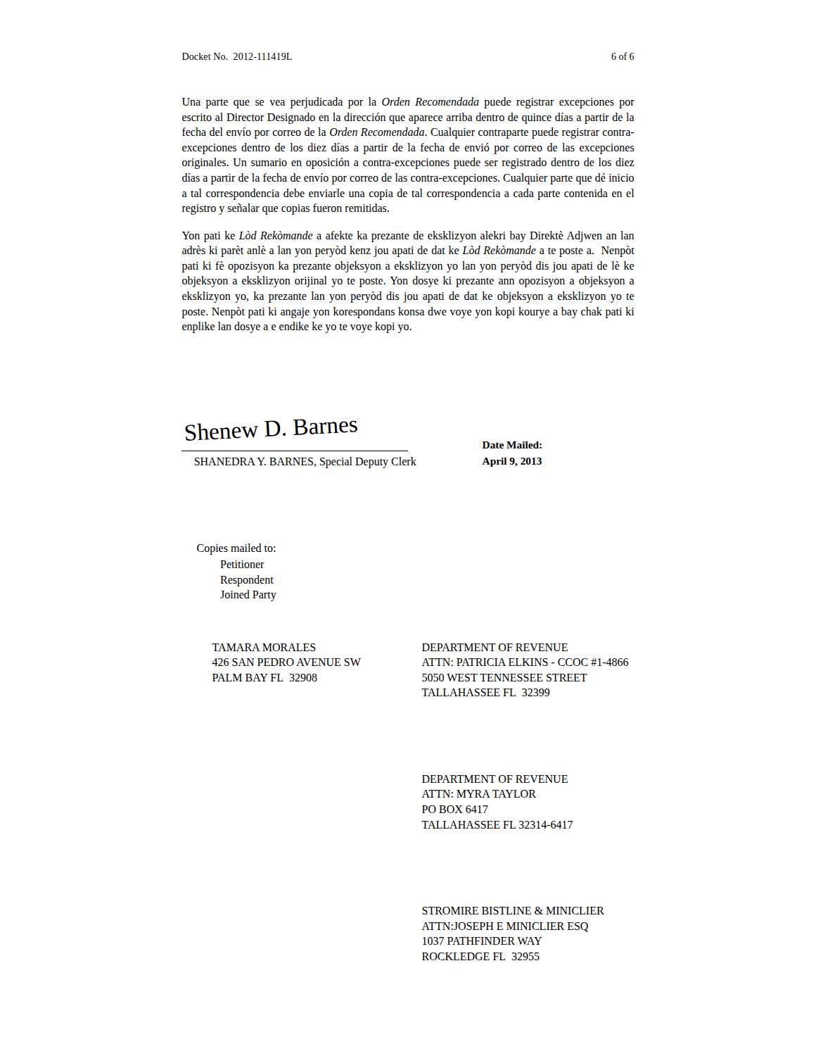Docket No. 2012-111419L
6 of 6
Una parte que se vea perjudicada por la Orden Recomendada puede registrar excepciones por escrito al Director Designado en la dirección que aparece arriba dentro de quince días a partir de la fecha del envío por correo de la Orden Recomendada. Cualquier contraparte puede registrar contra-excepciones dentro de los diez días a partir de la fecha de envió por correo de las excepciones originales. Un sumario en oposición a contra-excepciones puede ser registrado dentro de los diez días a partir de la fecha de envío por correo de las contra-excepciones. Cualquier parte que dé inicio a tal correspondencia debe enviarle una copia de tal correspondencia a cada parte contenida en el registro y señalar que copias fueron remitidas.
Yon pati ke Lòd Rekòmande a afekte ka prezante de eksklizyon alekri bay Direktè Adjwen an lan adrès ki parèt anlè a lan yon peryòd kenz jou apati de dat ke Lòd Rekòmande a te poste a. Nenpòt pati ki fè opozisyon ka prezante objeksyon a eksklizyon yo lan yon peryòd dis jou apati de lè ke objeksyon a eksklizyon orijinal yo te poste. Yon dosye ki prezante ann opozisyon a objeksyon a eksklizyon yo, ka prezante lan yon peryòd dis jou apati de dat ke objeksyon a eksklizyon yo te poste. Nenpòt pati ki angaje yon korespondans konsa dwe voye yon kopi kourye a bay chak pati ki enplike lan dosye a e endike ke yo te voye kopi yo.
Shenew D. Barnes
SHANEDRA Y. BARNES, Special Deputy Clerk
Date Mailed:
April 9, 2013
Copies mailed to:
Petitioner
Respondent
Joined Party
TAMARA MORALES 426 SAN PEDRO AVENUE SW PALM BAY FL 32908
DEPARTMENT OF REVENUE ATTN: PATRICIA ELKINS - CCOC #1-4866 5050 WEST TENNESSEE STREET TALLAHASSEE FL 32399
DEPARTMENT OF REVENUE ATTN: MYRA TAYLOR PO BOX 6417 TALLAHASSEE FL 32314-6417
STROMIRE BISTLINE & MINICLIER ATTN:JOSEPH E MINICLIER ESQ 1037 PATHFINDER WAY ROCKLEDGE FL 32955